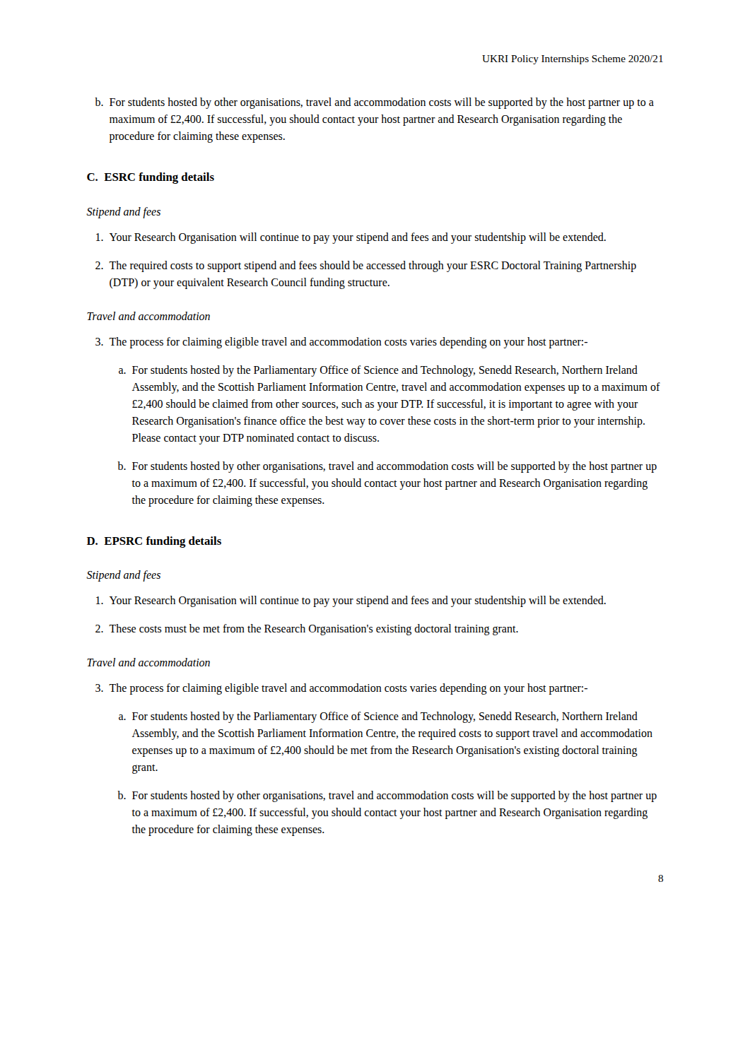UKRI Policy Internships Scheme 2020/21
For students hosted by other organisations, travel and accommodation costs will be supported by the host partner up to a maximum of £2,400. If successful, you should contact your host partner and Research Organisation regarding the procedure for claiming these expenses.
C. ESRC funding details
Stipend and fees
Your Research Organisation will continue to pay your stipend and fees and your studentship will be extended.
The required costs to support stipend and fees should be accessed through your ESRC Doctoral Training Partnership (DTP) or your equivalent Research Council funding structure.
Travel and accommodation
The process for claiming eligible travel and accommodation costs varies depending on your host partner:-
For students hosted by the Parliamentary Office of Science and Technology, Senedd Research, Northern Ireland Assembly, and the Scottish Parliament Information Centre, travel and accommodation expenses up to a maximum of £2,400 should be claimed from other sources, such as your DTP. If successful, it is important to agree with your Research Organisation's finance office the best way to cover these costs in the short-term prior to your internship. Please contact your DTP nominated contact to discuss.
For students hosted by other organisations, travel and accommodation costs will be supported by the host partner up to a maximum of £2,400. If successful, you should contact your host partner and Research Organisation regarding the procedure for claiming these expenses.
D. EPSRC funding details
Stipend and fees
Your Research Organisation will continue to pay your stipend and fees and your studentship will be extended.
These costs must be met from the Research Organisation's existing doctoral training grant.
Travel and accommodation
The process for claiming eligible travel and accommodation costs varies depending on your host partner:-
For students hosted by the Parliamentary Office of Science and Technology, Senedd Research, Northern Ireland Assembly, and the Scottish Parliament Information Centre, the required costs to support travel and accommodation expenses up to a maximum of £2,400 should be met from the Research Organisation's existing doctoral training grant.
For students hosted by other organisations, travel and accommodation costs will be supported by the host partner up to a maximum of £2,400. If successful, you should contact your host partner and Research Organisation regarding the procedure for claiming these expenses.
8